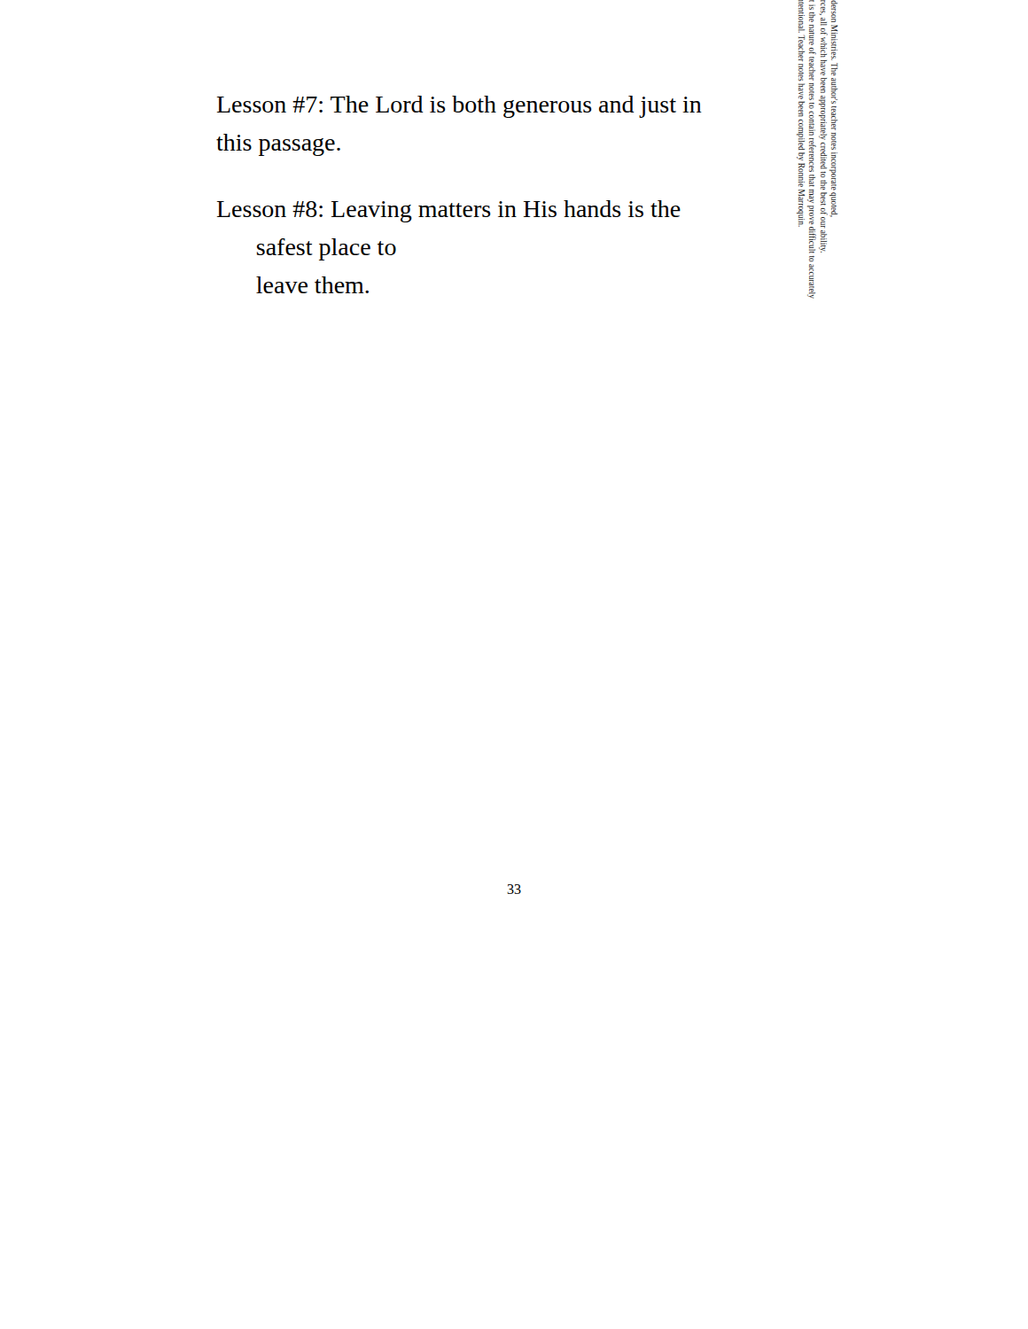Lesson #7: The Lord is both generous and just in this passage.
Lesson #8: Leaving matters in His hands is the safest place to leave them.
Copyright © 2022 by Bible Teaching Resources by Don Anderson Ministries. The author's teacher notes incorporate quoted,
paraphrased and summarized material from a variety of sources, all of which have been appropriately credited to the best of our ability.
Quotations particularly reside within the realm of fair use. It is the nature of teacher notes to contain references that may prove difficult to accurately
attribute. Any use of material without proper citation is unintentional. Teacher notes have been compiled by Ronnie Marroquin.
33